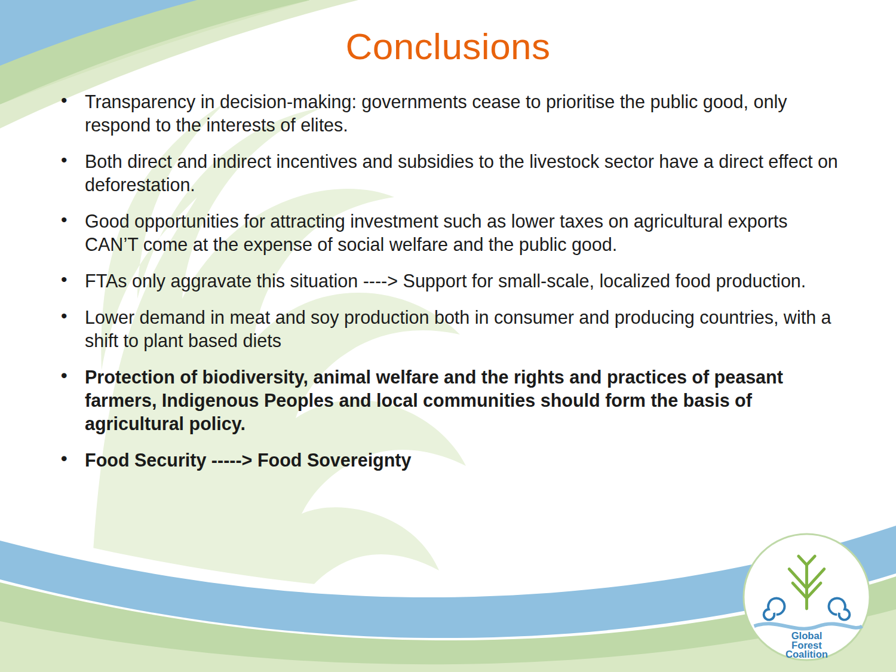Conclusions
Transparency in decision-making: governments cease to prioritise the public good, only respond to the interests of elites.
Both direct and indirect incentives and subsidies to the livestock sector have a direct effect on deforestation.
Good opportunities for attracting investment such as lower taxes on agricultural exports CAN’T come at the expense of social welfare and the public good.
FTAs only aggravate this situation ----> Support for small-scale, localized food production.
Lower demand in meat and soy production both in consumer and producing countries, with a shift to plant based diets
Protection of biodiversity, animal welfare and the rights and practices of peasant farmers, Indigenous Peoples and local communities should form the basis of agricultural policy.
Food Security -----> Food Sovereignty
Global Forest Coalition